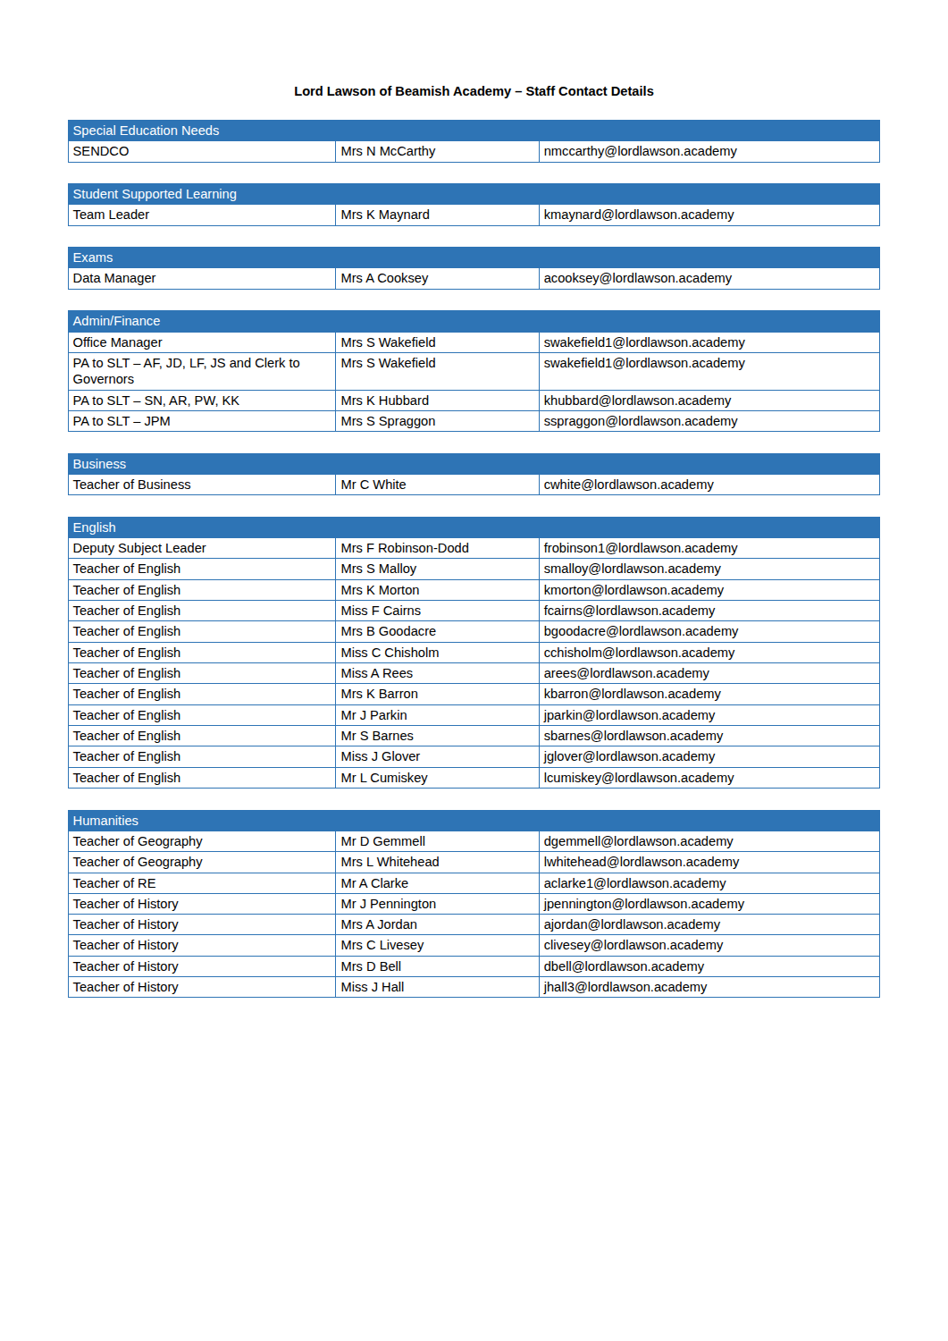Lord Lawson of Beamish Academy – Staff Contact Details
| Special Education Needs | | |
| --- | --- | --- |
| SENDCO | Mrs N McCarthy | nmccarthy@lordlawson.academy |
| Student Supported Learning | | |
| --- | --- | --- |
| Team Leader | Mrs K Maynard | kmaynard@lordlawson.academy |
| Exams | | |
| --- | --- | --- |
| Data Manager | Mrs A Cooksey | acooksey@lordlawson.academy |
| Admin/Finance | | |
| --- | --- | --- |
| Office Manager | Mrs S Wakefield | swakefield1@lordlawson.academy |
| PA to SLT – AF, JD, LF, JS and Clerk to Governors | Mrs S Wakefield | swakefield1@lordlawson.academy |
| PA to SLT – SN, AR, PW, KK | Mrs K Hubbard | khubbard@lordlawson.academy |
| PA to SLT – JPM | Mrs S Spraggon | sspraggon@lordlawson.academy |
| Business | | |
| --- | --- | --- |
| Teacher of Business | Mr C White | cwhite@lordlawson.academy |
| English | | |
| --- | --- | --- |
| Deputy Subject Leader | Mrs F Robinson-Dodd | frobinson1@lordlawson.academy |
| Teacher of English | Mrs S Malloy | smalloy@lordlawson.academy |
| Teacher of English | Mrs K Morton | kmorton@lordlawson.academy |
| Teacher of English | Miss F Cairns | fcairns@lordlawson.academy |
| Teacher of English | Mrs B Goodacre | bgoodacre@lordlawson.academy |
| Teacher of English | Miss C Chisholm | cchisholm@lordlawson.academy |
| Teacher of English | Miss A Rees | arees@lordlawson.academy |
| Teacher of English | Mrs K Barron | kbarron@lordlawson.academy |
| Teacher of English | Mr J Parkin | jparkin@lordlawson.academy |
| Teacher of English | Mr S Barnes | sbarnes@lordlawson.academy |
| Teacher of English | Miss J Glover | jglover@lordlawson.academy |
| Teacher of English | Mr L Cumiskey | lcumiskey@lordlawson.academy |
| Humanities | | |
| --- | --- | --- |
| Teacher of Geography | Mr D Gemmell | dgemmell@lordlawson.academy |
| Teacher of Geography | Mrs L Whitehead | lwhitehead@lordlawson.academy |
| Teacher of RE | Mr A Clarke | aclarke1@lordlawson.academy |
| Teacher of History | Mr J Pennington | jpennington@lordlawson.academy |
| Teacher of History | Mrs A Jordan | ajordan@lordlawson.academy |
| Teacher of History | Mrs C Livesey | clivesey@lordlawson.academy |
| Teacher of History | Mrs D Bell | dbell@lordlawson.academy |
| Teacher of History | Miss J Hall | jhall3@lordlawson.academy |